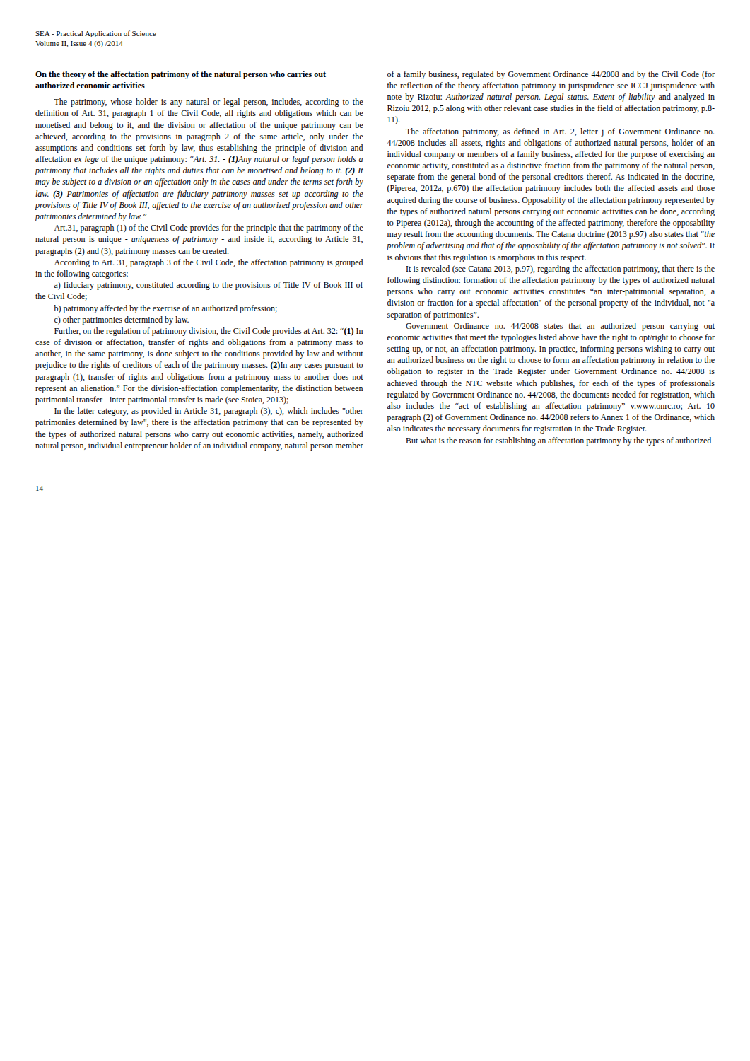SEA - Practical Application of Science
Volume II, Issue 4 (6) /2014
On the theory of the affectation patrimony of the natural person who carries out authorized economic activities
The patrimony, whose holder is any natural or legal person, includes, according to the definition of Art. 31, paragraph 1 of the Civil Code, all rights and obligations which can be monetised and belong to it, and the division or affectation of the unique patrimony can be achieved, according to the provisions in paragraph 2 of the same article, only under the assumptions and conditions set forth by law, thus establishing the principle of division and affectation ex lege of the unique patrimony: “Art. 31. - (1) Any natural or legal person holds a patrimony that includes all the rights and duties that can be monetised and belong to it. (2) It may be subject to a division or an affectation only in the cases and under the terms set forth by law. (3) Patrimonies of affectation are fiduciary patrimony masses set up according to the provisions of Title IV of Book III, affected to the exercise of an authorized profession and other patrimonies determined by law.”
Art.31, paragraph (1) of the Civil Code provides for the principle that the patrimony of the natural person is unique - uniqueness of patrimony - and inside it, according to Article 31, paragraphs (2) and (3), patrimony masses can be created.
According to Art. 31, paragraph 3 of the Civil Code, the affectation patrimony is grouped in the following categories:
a) fiduciary patrimony, constituted according to the provisions of Title IV of Book III of the Civil Code;
b) patrimony affected by the exercise of an authorized profession;
c) other patrimonies determined by law.
Further, on the regulation of patrimony division, the Civil Code provides at Art. 32: “(1) In case of division or affectation, transfer of rights and obligations from a patrimony mass to another, in the same patrimony, is done subject to the conditions provided by law and without prejudice to the rights of creditors of each of the patrimony masses. (2) In any cases pursuant to paragraph (1), transfer of rights and obligations from a patrimony mass to another does not represent an alienation.” For the division-affectation complementarity, the distinction between patrimonial transfer - inter-patrimonial transfer is made (see Stoica, 2013);
In the latter category, as provided in Article 31, paragraph (3), c), which includes "other patrimonies determined by law", there is the affectation patrimony that can be represented by the types of authorized natural persons who carry out economic activities, namely, authorized natural person, individual entrepreneur holder of an individual company, natural person member of a family business, regulated by Government Ordinance 44/2008 and by the Civil Code (for the reflection of the theory affectation patrimony in jurisprudence see ICCJ jurisprudence with note by Rizoiu: Authorized natural person. Legal status. Extent of liability and analyzed in Rizoiu 2012, p.5 along with other relevant case studies in the field of affectation patrimony, p.8-11).
The affectation patrimony, as defined in Art. 2, letter j of Government Ordinance no. 44/2008 includes all assets, rights and obligations of authorized natural persons, holder of an individual company or members of a family business, affected for the purpose of exercising an economic activity, constituted as a distinctive fraction from the patrimony of the natural person, separate from the general bond of the personal creditors thereof. As indicated in the doctrine, (Piperea, 2012a, p.670) the affectation patrimony includes both the affected assets and those acquired during the course of business. Opposability of the affectation patrimony represented by the types of authorized natural persons carrying out economic activities can be done, according to Piperea (2012a), through the accounting of the affected patrimony, therefore the opposability may result from the accounting documents. The Catana doctrine (2013 p.97) also states that “the problem of advertising and that of the opposability of the affectation patrimony is not solved”. It is obvious that this regulation is amorphous in this respect.
It is revealed (see Catana 2013, p.97), regarding the affectation patrimony, that there is the following distinction: formation of the affectation patrimony by the types of authorized natural persons who carry out economic activities constitutes “an inter-patrimonial separation, a division or fraction for a special affectation" of the personal property of the individual, not "a separation of patrimonies”.
Government Ordinance no. 44/2008 states that an authorized person carrying out economic activities that meet the typologies listed above have the right to opt/right to choose for setting up, or not, an affectation patrimony. In practice, informing persons wishing to carry out an authorized business on the right to choose to form an affectation patrimony in relation to the obligation to register in the Trade Register under Government Ordinance no. 44/2008 is achieved through the NTC website which publishes, for each of the types of professionals regulated by Government Ordinance no. 44/2008, the documents needed for registration, which also includes the “act of establishing an affectation patrimony” v.www.onrc.ro; Art. 10 paragraph (2) of Government Ordinance no. 44/2008 refers to Annex 1 of the Ordinance, which also indicates the necessary documents for registration in the Trade Register.
But what is the reason for establishing an affectation patrimony by the types of authorized
14